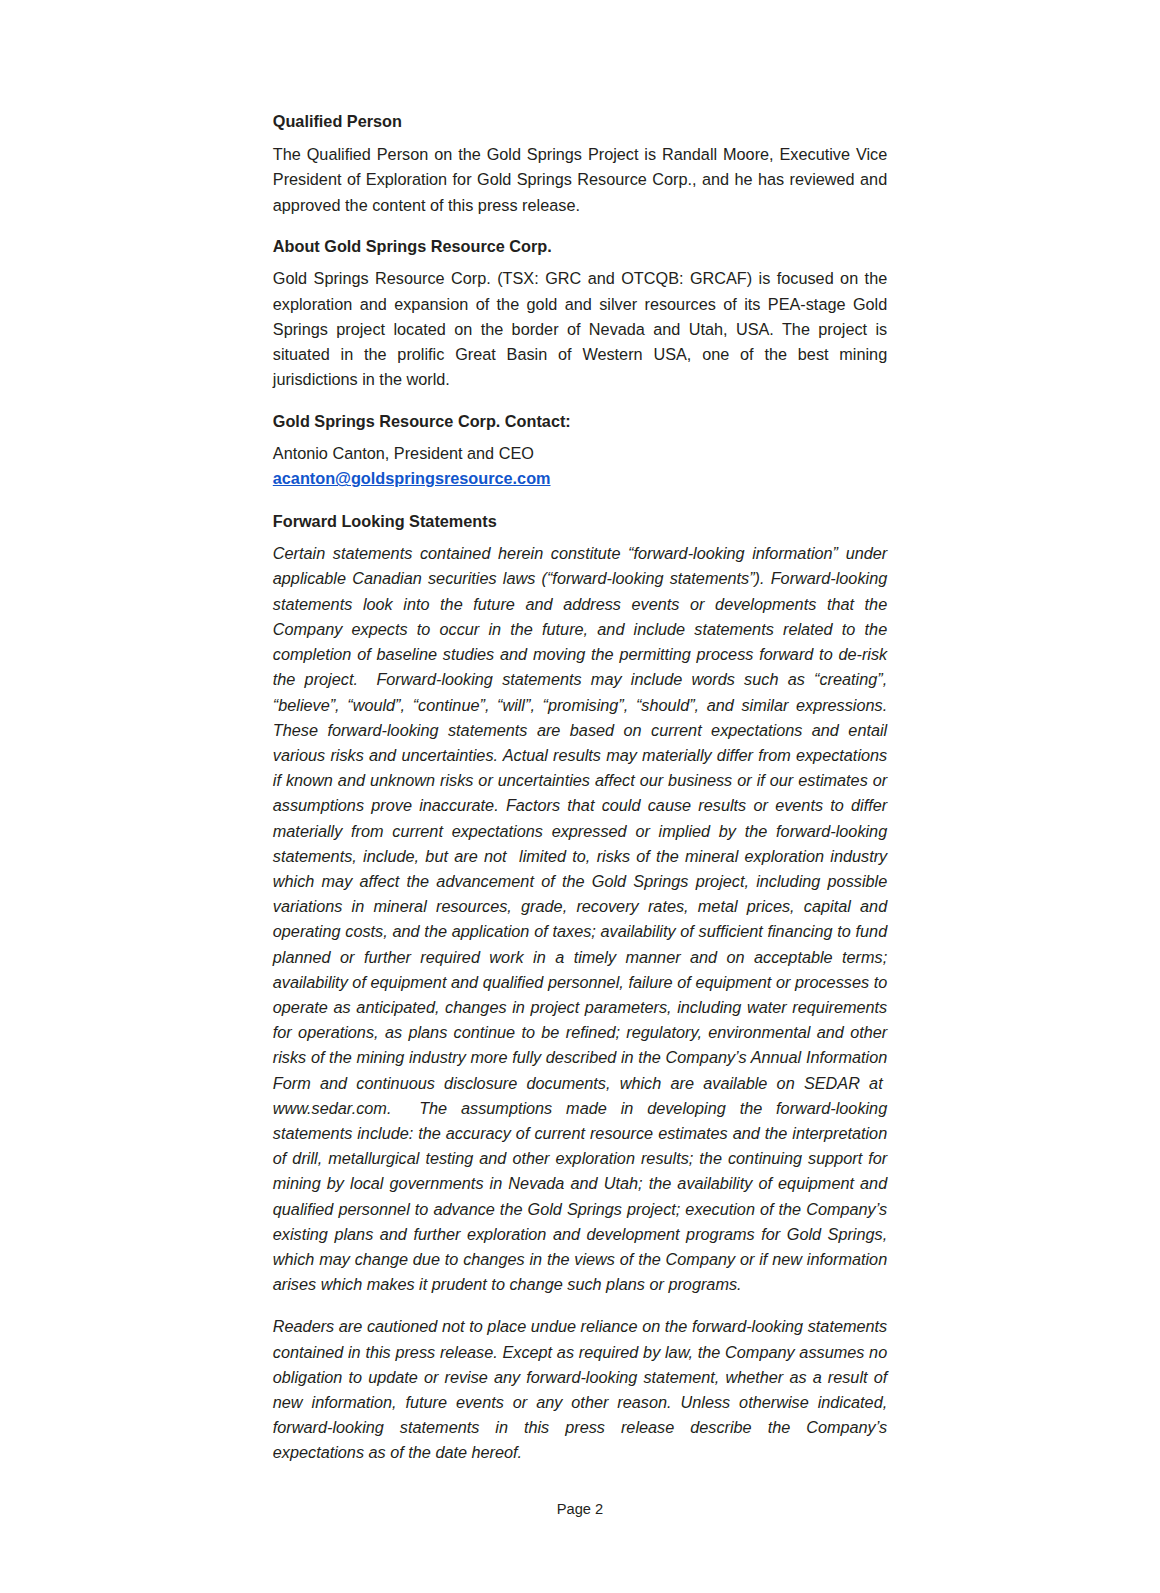Qualified Person
The Qualified Person on the Gold Springs Project is Randall Moore, Executive Vice President of Exploration for Gold Springs Resource Corp., and he has reviewed and approved the content of this press release.
About Gold Springs Resource Corp.
Gold Springs Resource Corp. (TSX: GRC and OTCQB: GRCAF) is focused on the exploration and expansion of the gold and silver resources of its PEA-stage Gold Springs project located on the border of Nevada and Utah, USA. The project is situated in the prolific Great Basin of Western USA, one of the best mining jurisdictions in the world.
Gold Springs Resource Corp. Contact:
Antonio Canton, President and CEO
acanton@goldspringsresource.com
Forward Looking Statements
Certain statements contained herein constitute “forward-looking information” under applicable Canadian securities laws (“forward-looking statements”). Forward-looking statements look into the future and address events or developments that the Company expects to occur in the future, and include statements related to the completion of baseline studies and moving the permitting process forward to de-risk the project. Forward-looking statements may include words such as “creating”, “believe”, “would”, “continue”, “will”, “promising”, “should”, and similar expressions. These forward-looking statements are based on current expectations and entail various risks and uncertainties. Actual results may materially differ from expectations if known and unknown risks or uncertainties affect our business or if our estimates or assumptions prove inaccurate. Factors that could cause results or events to differ materially from current expectations expressed or implied by the forward-looking statements, include, but are not limited to, risks of the mineral exploration industry which may affect the advancement of the Gold Springs project, including possible variations in mineral resources, grade, recovery rates, metal prices, capital and operating costs, and the application of taxes; availability of sufficient financing to fund planned or further required work in a timely manner and on acceptable terms; availability of equipment and qualified personnel, failure of equipment or processes to operate as anticipated, changes in project parameters, including water requirements for operations, as plans continue to be refined; regulatory, environmental and other risks of the mining industry more fully described in the Company’s Annual Information Form and continuous disclosure documents, which are available on SEDAR at www.sedar.com. The assumptions made in developing the forward-looking statements include: the accuracy of current resource estimates and the interpretation of drill, metallurgical testing and other exploration results; the continuing support for mining by local governments in Nevada and Utah; the availability of equipment and qualified personnel to advance the Gold Springs project; execution of the Company’s existing plans and further exploration and development programs for Gold Springs, which may change due to changes in the views of the Company or if new information arises which makes it prudent to change such plans or programs.
Readers are cautioned not to place undue reliance on the forward-looking statements contained in this press release. Except as required by law, the Company assumes no obligation to update or revise any forward-looking statement, whether as a result of new information, future events or any other reason. Unless otherwise indicated, forward-looking statements in this press release describe the Company’s expectations as of the date hereof.
Page 2